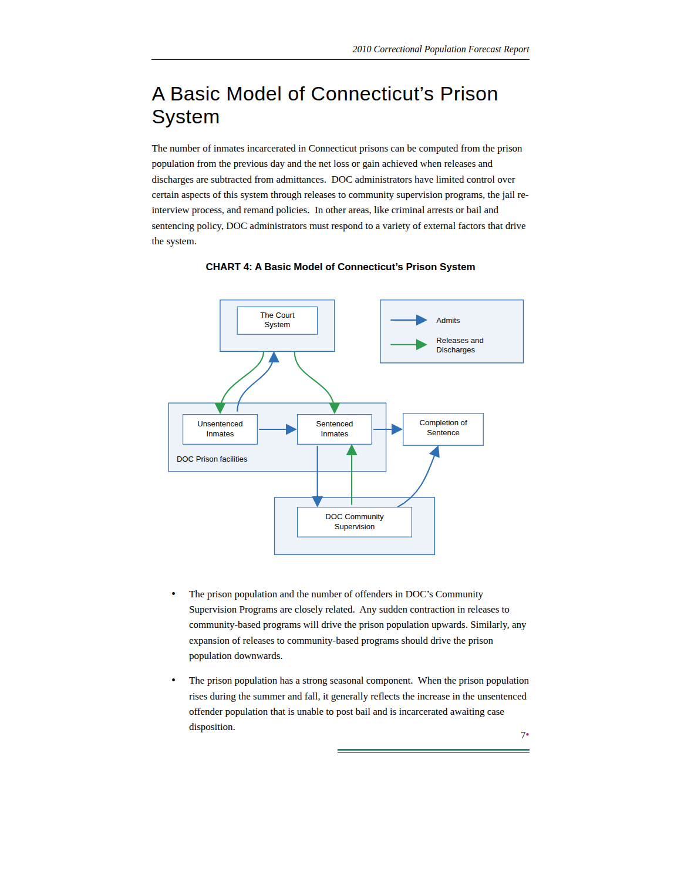2010 Correctional Population Forecast Report
A Basic Model of Connecticut’s Prison System
The number of inmates incarcerated in Connecticut prisons can be computed from the prison population from the previous day and the net loss or gain achieved when releases and discharges are subtracted from admittances. DOC administrators have limited control over certain aspects of this system through releases to community supervision programs, the jail re-interview process, and remand policies. In other areas, like criminal arrests or bail and sentencing policy, DOC administrators must respond to a variety of external factors that drive the system.
CHART 4: A Basic Model of Connecticut’s Prison System
The Court System Admits Releases and Discharges DOC Prison facilities Unsentenced Inmates Sentenced Inmates Completion of Sentence DOC Community Supervision
The prison population and the number of offenders in DOC’s Community Supervision Programs are closely related. Any sudden contraction in releases to community-based programs will drive the prison population upwards. Similarly, any expansion of releases to community-based programs should drive the prison population downwards.
The prison population has a strong seasonal component. When the prison population rises during the summer and fall, it generally reflects the increase in the unsentenced offender population that is unable to post bail and is incarcerated awaiting case disposition.
7•